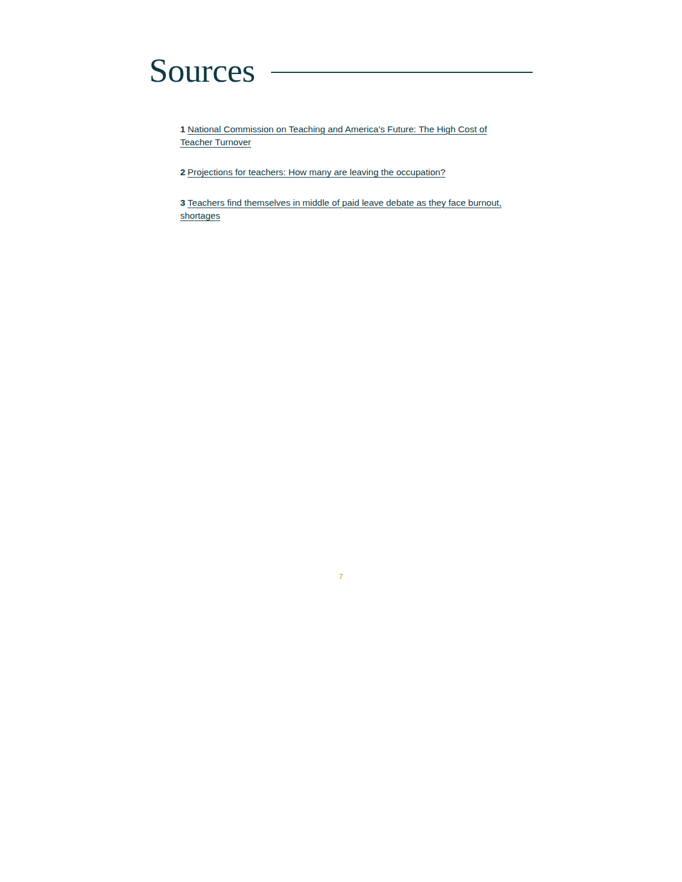Sources
1 National Commission on Teaching and America’s Future: The High Cost of Teacher Turnover
2 Projections for teachers: How many are leaving the occupation?
3 Teachers find themselves in middle of paid leave debate as they face burnout, shortages
7